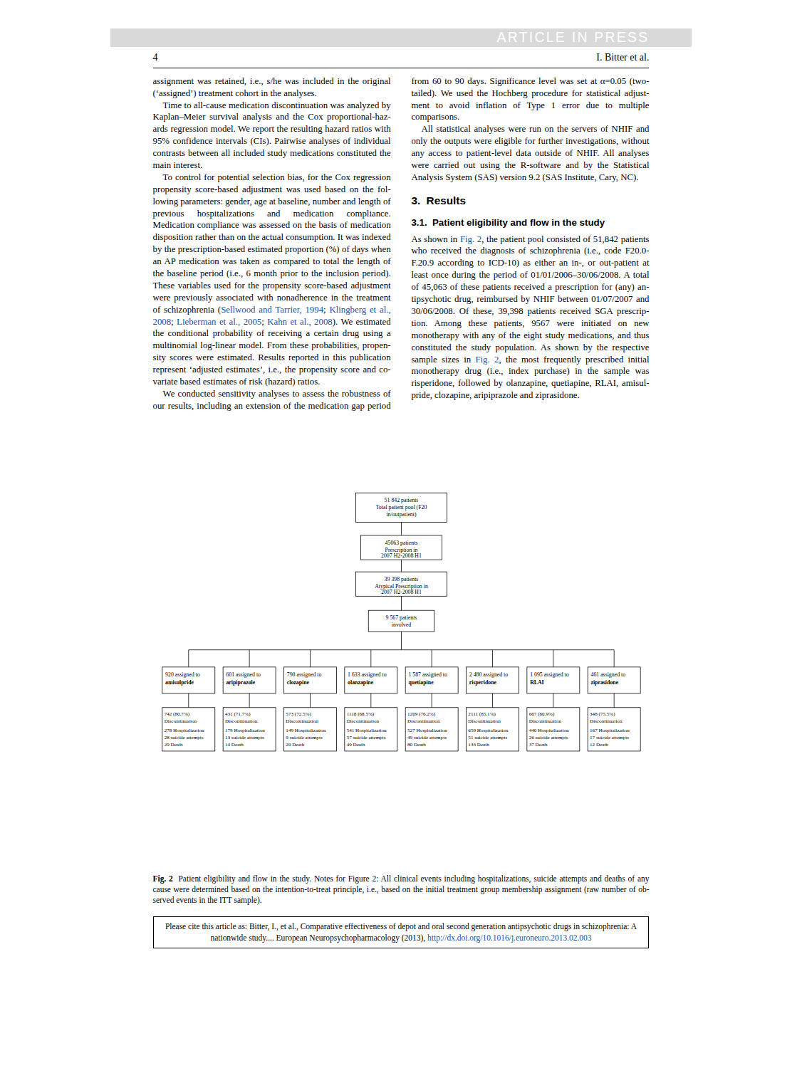ARTICLE IN PRESS
4 I. Bitter et al.
assignment was retained, i.e., s/he was included in the original (‘assigned’) treatment cohort in the analyses.
Time to all-cause medication discontinuation was analyzed by Kaplan–Meier survival analysis and the Cox proportional-hazards regression model. We report the resulting hazard ratios with 95% confidence intervals (CIs). Pairwise analyses of individual contrasts between all included study medications constituted the main interest.
To control for potential selection bias, for the Cox regression propensity score-based adjustment was used based on the following parameters: gender, age at baseline, number and length of previous hospitalizations and medication compliance. Medication compliance was assessed on the basis of medication disposition rather than on the actual consumption. It was indexed by the prescription-based estimated proportion (%) of days when an AP medication was taken as compared to total the length of the baseline period (i.e., 6 month prior to the inclusion period). These variables used for the propensity score-based adjustment were previously associated with nonadherence in the treatment of schizophrenia (Sellwood and Tarrier, 1994; Klingberg et al., 2008; Lieberman et al., 2005; Kahn et al., 2008). We estimated the conditional probability of receiving a certain drug using a multinomial log-linear model. From these probabilities, propensity scores were estimated. Results reported in this publication represent ‘adjusted estimates’, i.e., the propensity score and covariate based estimates of risk (hazard) ratios.
We conducted sensitivity analyses to assess the robustness of our results, including an extension of the medication gap period from 60 to 90 days. Significance level was set at α=0.05 (two-tailed). We used the Hochberg procedure for statistical adjustment to avoid inflation of Type 1 error due to multiple comparisons.
All statistical analyses were run on the servers of NHIF and only the outputs were eligible for further investigations, without any access to patient-level data outside of NHIF. All analyses were carried out using the R-software and by the Statistical Analysis System (SAS) version 9.2 (SAS Institute, Cary, NC).
3. Results
3.1. Patient eligibility and flow in the study
As shown in Fig. 2, the patient pool consisted of 51,842 patients who received the diagnosis of schizophrenia (i.e., code F20.0-F.20.9 according to ICD-10) as either an in-, or out-patient at least once during the period of 01/01/2006–30/06/2008. A total of 45,063 of these patients received a prescription for (any) antipsychotic drug, reimbursed by NHIF between 01/07/2007 and 30/06/2008. Of these, 39,398 patients received SGA prescription. Among these patients, 9567 were initiated on new monotherapy with any of the eight study medications, and thus constituted the study population. As shown by the respective sample sizes in Fig. 2, the most frequently prescribed initial monotherapy drug (i.e., index purchase) in the sample was risperidone, followed by olanzapine, quetiapine, RLAI, amisulpride, clozapine, aripiprazole and ziprasidone.
51 842 patients Total patient pool (F20 in/outpatient) 45063 patients Prescription in 2007 H2-2008 H1 39 398 patients Atypical Prescription in 2007 H2-2008 H1 9 567 patients involved 920 assigned to amisulpride 601 assigned to aripiprazole 790 assigned to clozapine 1 633 assigned to olanzapine 1 587 assigned to quetiapine 2 480 assigned to risperidone 1 095 assigned to RLAI 461 assigned to ziprasidone 742 (80.7%) Discontinuation 278 Hospitalization 28 suicide attempts 29 Death 431 (71.7%) Discontinuation 179 Hospitalization 13 suicide attempts 14 Death 573 (72.5%) Discontinuation 149 Hospitalization 9 suicide attempts 20 Death 1118 (68.5%) Discontinuation 541 Hospitalization 57 suicide attempts 49 Death 1209 (76.2%) Discontinuation 527 Hospitalization 49 suicide attempts 80 Death 2111 (85.1%) Discontinuation 659 Hospitalization 51 suicide attempts 133 Death 667 (60.9%) Discontinuation 440 Hospitalization 26 suicide attempts 37 Death 348 (75.5%) Discontinuation 167 Hospitalization 17 suicide attempts 12 Death
Fig. 2 Patient eligibility and flow in the study. Notes for Figure 2: All clinical events including hospitalizations, suicide attempts and deaths of any cause were determined based on the intention-to-treat principle, i.e., based on the initial treatment group membership assignment (raw number of observed events in the ITT sample).
Please cite this article as: Bitter, I., et al., Comparative effectiveness of depot and oral second generation antipsychotic drugs in schizophrenia: A nationwide study.... European Neuropsychopharmacology (2013), http://dx.doi.org/10.1016/j.euroneuro.2013.02.003